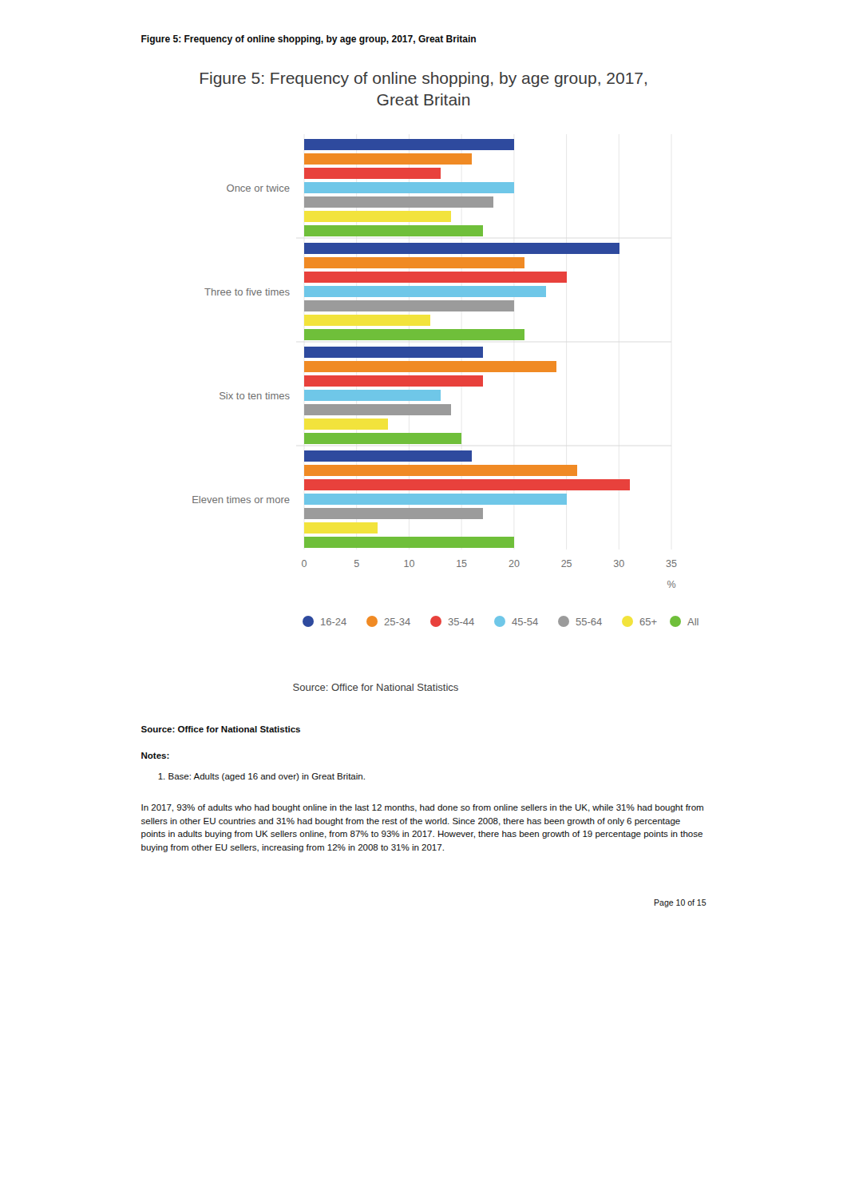Figure 5: Frequency of online shopping, by age group, 2017, Great Britain
Figure 5: Frequency of online shopping, by age group, 2017, Great Britain
Once or twice Three to five times Six to ten times Eleven times or more 0 5 10 15 20 25 30 35 % 16-24 25-34 35-44 45-54 55-64 65+ All
Source: Office for National Statistics
Source: Office for National Statistics
Notes:
Base: Adults (aged 16 and over) in Great Britain.
In 2017, 93% of adults who had bought online in the last 12 months, had done so from online sellers in the UK, while 31% had bought from sellers in other EU countries and 31% had bought from the rest of the world. Since 2008, there has been growth of only 6 percentage points in adults buying from UK sellers online, from 87% to 93% in 2017. However, there has been growth of 19 percentage points in those buying from other EU sellers, increasing from 12% in 2008 to 31% in 2017.
Page 10 of 15